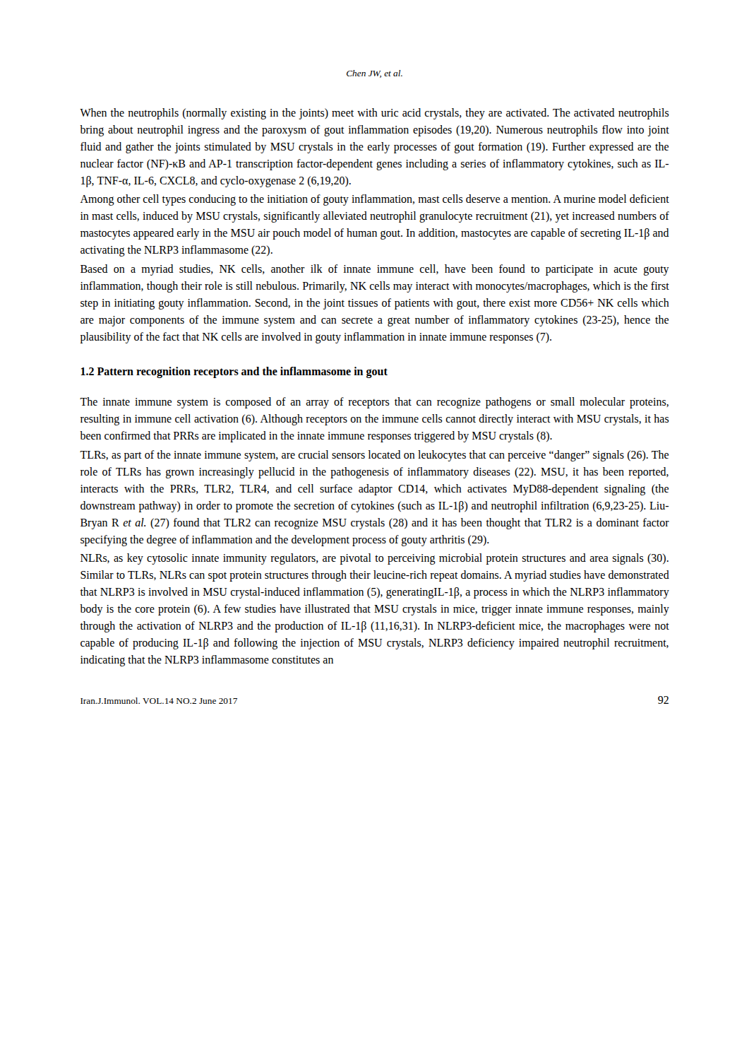Chen JW, et al.
When the neutrophils (normally existing in the joints) meet with uric acid crystals, they are activated. The activated neutrophils bring about neutrophil ingress and the paroxysm of gout inflammation episodes (19,20). Numerous neutrophils flow into joint fluid and gather the joints stimulated by MSU crystals in the early processes of gout formation (19). Further expressed are the nuclear factor (NF)-κB and AP-1 transcription factor-dependent genes including a series of inflammatory cytokines, such as IL-1β, TNF-α, IL-6, CXCL8, and cyclo-oxygenase 2 (6,19,20).
Among other cell types conducing to the initiation of gouty inflammation, mast cells deserve a mention. A murine model deficient in mast cells, induced by MSU crystals, significantly alleviated neutrophil granulocyte recruitment (21), yet increased numbers of mastocytes appeared early in the MSU air pouch model of human gout. In addition, mastocytes are capable of secreting IL-1β and activating the NLRP3 inflammasome (22).
Based on a myriad studies, NK cells, another ilk of innate immune cell, have been found to participate in acute gouty inflammation, though their role is still nebulous. Primarily, NK cells may interact with monocytes/macrophages, which is the first step in initiating gouty inflammation. Second, in the joint tissues of patients with gout, there exist more CD56+ NK cells which are major components of the immune system and can secrete a great number of inflammatory cytokines (23-25), hence the plausibility of the fact that NK cells are involved in gouty inflammation in innate immune responses (7).
1.2 Pattern recognition receptors and the inflammasome in gout
The innate immune system is composed of an array of receptors that can recognize pathogens or small molecular proteins, resulting in immune cell activation (6). Although receptors on the immune cells cannot directly interact with MSU crystals, it has been confirmed that PRRs are implicated in the innate immune responses triggered by MSU crystals (8).
TLRs, as part of the innate immune system, are crucial sensors located on leukocytes that can perceive “danger” signals (26). The role of TLRs has grown increasingly pellucid in the pathogenesis of inflammatory diseases (22). MSU, it has been reported, interacts with the PRRs, TLR2, TLR4, and cell surface adaptor CD14, which activates MyD88-dependent signaling (the downstream pathway) in order to promote the secretion of cytokines (such as IL-1β) and neutrophil infiltration (6,9,23-25). Liu-Bryan R et al. (27) found that TLR2 can recognize MSU crystals (28) and it has been thought that TLR2 is a dominant factor specifying the degree of inflammation and the development process of gouty arthritis (29).
NLRs, as key cytosolic innate immunity regulators, are pivotal to perceiving microbial protein structures and area signals (30). Similar to TLRs, NLRs can spot protein structures through their leucine-rich repeat domains. A myriad studies have demonstrated that NLRP3 is involved in MSU crystal-induced inflammation (5), generatingIL-1β, a process in which the NLRP3 inflammatory body is the core protein (6). A few studies have illustrated that MSU crystals in mice, trigger innate immune responses, mainly through the activation of NLRP3 and the production of IL-1β (11,16,31). In NLRP3-deficient mice, the macrophages were not capable of producing IL-1β and following the injection of MSU crystals, NLRP3 deficiency impaired neutrophil recruitment, indicating that the NLRP3 inflammasome constitutes an
Iran.J.Immunol. VOL.14 NO.2 June 2017 92